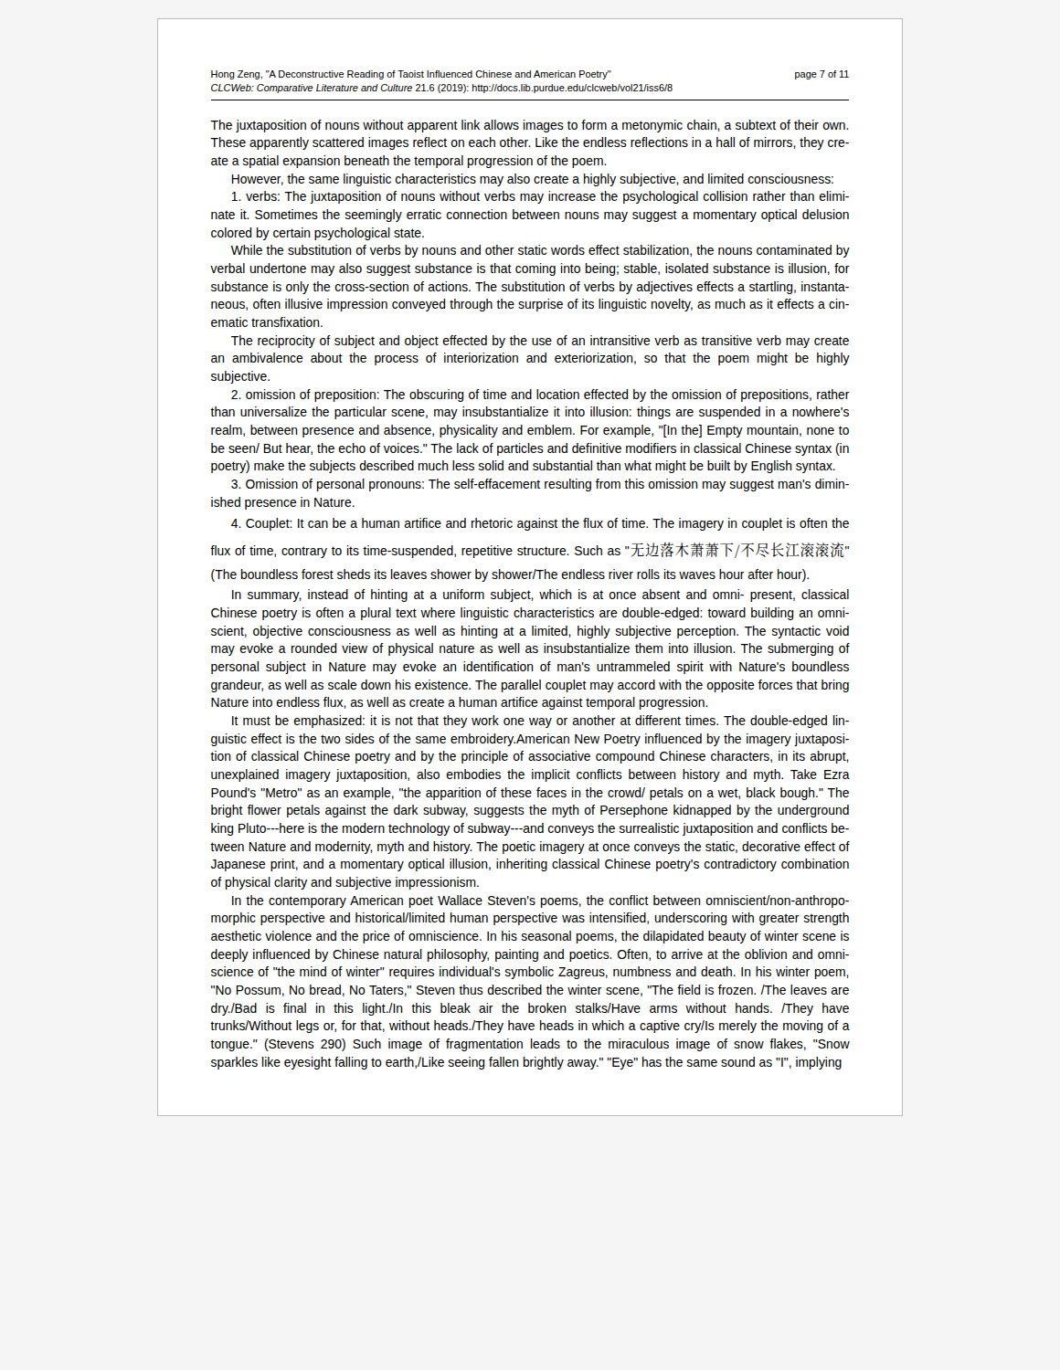Hong Zeng, "A Deconstructive Reading of Taoist Influenced Chinese and American Poetry"
page 7 of 11
CLCWeb: Comparative Literature and Culture 21.6 (2019): http://docs.lib.purdue.edu/clcweb/vol21/iss6/8
The juxtaposition of nouns without apparent link allows images to form a metonymic chain, a subtext of their own. These apparently scattered images reflect on each other. Like the endless reflections in a hall of mirrors, they create a spatial expansion beneath the temporal progression of the poem.
However, the same linguistic characteristics may also create a highly subjective, and limited consciousness:
1. verbs: The juxtaposition of nouns without verbs may increase the psychological collision rather than eliminate it. Sometimes the seemingly erratic connection between nouns may suggest a momentary optical delusion colored by certain psychological state.
While the substitution of verbs by nouns and other static words effect stabilization, the nouns contaminated by verbal undertone may also suggest substance is that coming into being; stable, isolated substance is illusion, for substance is only the cross-section of actions. The substitution of verbs by adjectives effects a startling, instantaneous, often illusive impression conveyed through the surprise of its linguistic novelty, as much as it effects a cinematic transfixation.
The reciprocity of subject and object effected by the use of an intransitive verb as transitive verb may create an ambivalence about the process of interiorization and exteriorization, so that the poem might be highly subjective.
2. omission of preposition: The obscuring of time and location effected by the omission of prepositions, rather than universalize the particular scene, may insubstantialize it into illusion: things are suspended in a nowhere's realm, between presence and absence, physicality and emblem. For example, "[In the] Empty mountain, none to be seen/ But hear, the echo of voices." The lack of particles and definitive modifiers in classical Chinese syntax (in poetry) make the subjects described much less solid and substantial than what might be built by English syntax.
3. Omission of personal pronouns: The self-effacement resulting from this omission may suggest man's diminished presence in Nature.
4. Couplet: It can be a human artifice and rhetoric against the flux of time. The imagery in couplet is often the flux of time, contrary to its time-suspended, repetitive structure. Such as "无边落木萧萧下/不尽长江滚滚流" (The boundless forest sheds its leaves shower by shower/The endless river rolls its waves hour after hour).
In summary, instead of hinting at a uniform subject, which is at once absent and omni- present, classical Chinese poetry is often a plural text where linguistic characteristics are double-edged: toward building an omniscient, objective consciousness as well as hinting at a limited, highly subjective perception. The syntactic void may evoke a rounded view of physical nature as well as insubstantialize them into illusion. The submerging of personal subject in Nature may evoke an identification of man's untrammeled spirit with Nature's boundless grandeur, as well as scale down his existence. The parallel couplet may accord with the opposite forces that bring Nature into endless flux, as well as create a human artifice against temporal progression.
It must be emphasized: it is not that they work one way or another at different times. The double-edged linguistic effect is the two sides of the same embroidery.American New Poetry influenced by the imagery juxtaposition of classical Chinese poetry and by the principle of associative compound Chinese characters, in its abrupt, unexplained imagery juxtaposition, also embodies the implicit conflicts between history and myth. Take Ezra Pound's "Metro" as an example, "the apparition of these faces in the crowd/ petals on a wet, black bough." The bright flower petals against the dark subway, suggests the myth of Persephone kidnapped by the underground king Pluto---here is the modern technology of subway---and conveys the surrealistic juxtaposition and conflicts between Nature and modernity, myth and history. The poetic imagery at once conveys the static, decorative effect of Japanese print, and a momentary optical illusion, inheriting classical Chinese poetry's contradictory combination of physical clarity and subjective impressionism.
In the contemporary American poet Wallace Steven's poems, the conflict between omniscient/non-anthropomorphic perspective and historical/limited human perspective was intensified, underscoring with greater strength aesthetic violence and the price of omniscience. In his seasonal poems, the dilapidated beauty of winter scene is deeply influenced by Chinese natural philosophy, painting and poetics. Often, to arrive at the oblivion and omniscience of "the mind of winter" requires individual's symbolic Zagreus, numbness and death. In his winter poem, "No Possum, No bread, No Taters," Steven thus described the winter scene, "The field is frozen. /The leaves are dry./Bad is final in this light./In this bleak air the broken stalks/Have arms without hands. /They have trunks/Without legs or, for that, without heads./They have heads in which a captive cry/Is merely the moving of a tongue." (Stevens 290) Such image of fragmentation leads to the miraculous image of snow flakes, "Snow sparkles like eyesight falling to earth,/Like seeing fallen brightly away." "Eye" has the same sound as "I", implying